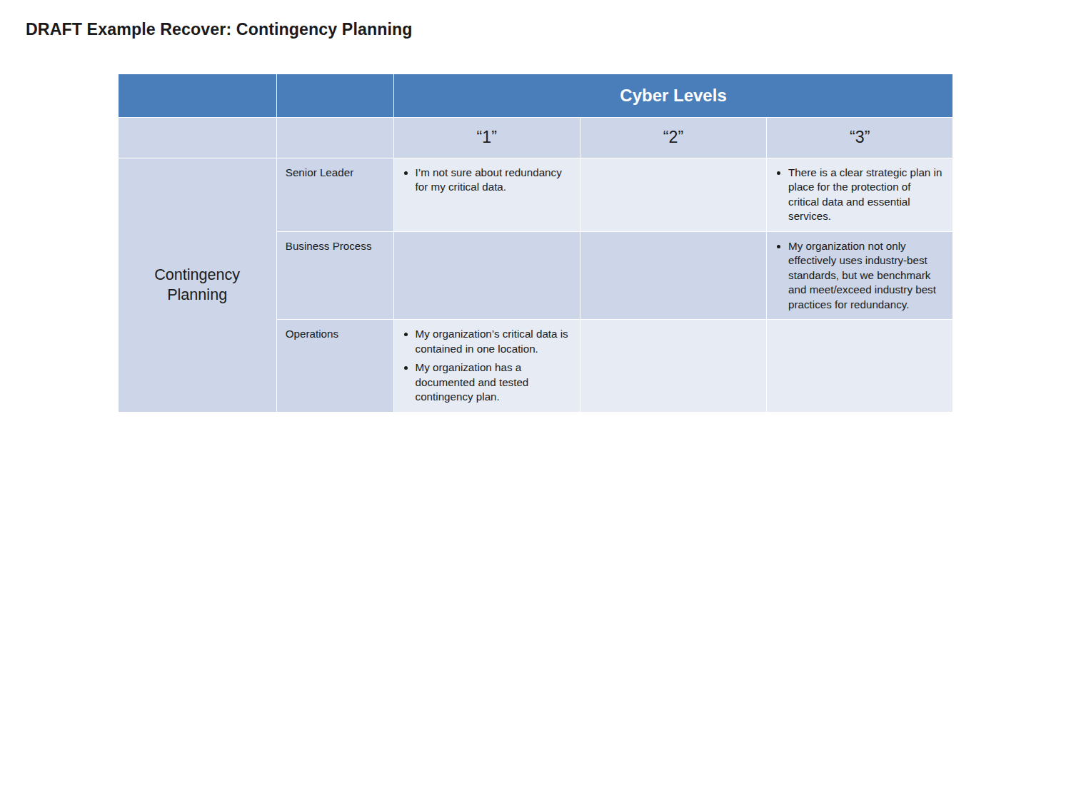DRAFT Example Recover: Contingency Planning
| | | Cyber Levels |
| --- | --- | --- |
| | | “1” | “2” | “3” |
| Contingency Planning | Senior Leader | I’m not sure about redundancy for my critical data. | | There is a clear strategic plan in place for the protection of critical data and essential services. |
| Business Process | | | My organization not only effectively uses industry-best standards, but we benchmark and meet/exceed industry best practices for redundancy. |
| Operations | My organization’s critical data is contained in one location. My organization has a documented and tested contingency plan. | | |